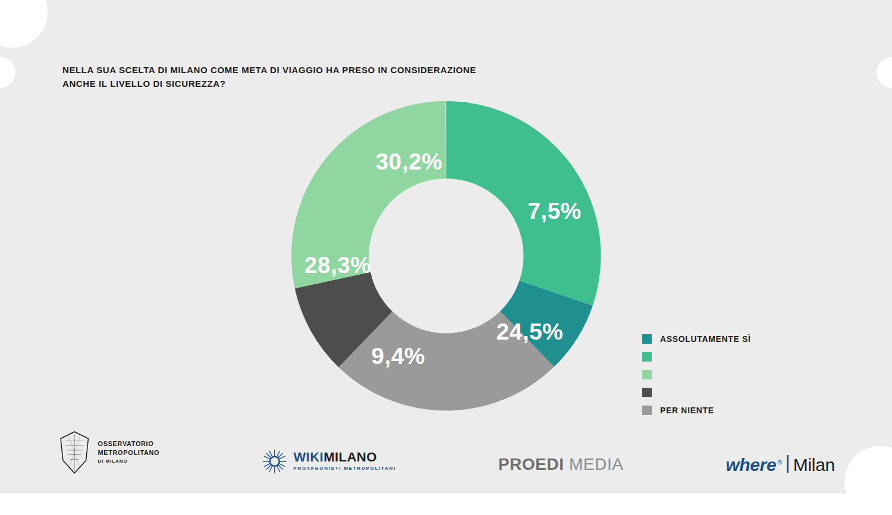Nella sua scelta di Milano come meta di viaggio ha preso in considerazione anche il livello di sicurezza?
30,2% 7,5% 24,5% 9,4% 28,3%
Assolutamente sì
Per niente
Osservatorio
Metropolitano di Milano
WIKI MILANO
PROTAGONISTI METROPOLITANI
PROEDI MEDIA
where® Milan